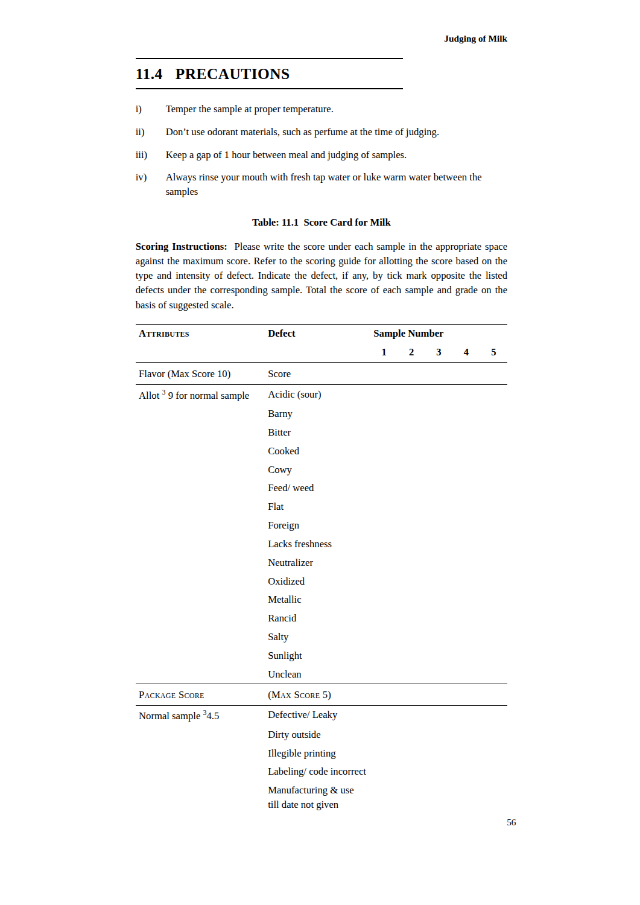Judging of Milk
11.4 PRECAUTIONS
i) Temper the sample at proper temperature.
ii) Don’t use odorant materials, such as perfume at the time of judging.
iii) Keep a gap of 1 hour between meal and judging of samples.
iv) Always rinse your mouth with fresh tap water or luke warm water between the samples
Table: 11.1 Score Card for Milk
Scoring Instructions: Please write the score under each sample in the appropriate space against the maximum score. Refer to the scoring guide for allotting the score based on the type and intensity of defect. Indicate the defect, if any, by tick mark opposite the listed defects under the corresponding sample. Total the score of each sample and grade on the basis of suggested scale.
| Attributes | Defect | Sample Number |
| --- | --- | --- |
| | | 1 | 2 | 3 | 4 | 5 |
| Flavor (Max Score 10) | Score | | | | | |
| Allot 3 9 for normal sample | Acidic (sour) | | | | | |
| | Barny | | | | | |
| | Bitter | | | | | |
| | Cooked | | | | | |
| | Cowy | | | | | |
| | Feed/ weed | | | | | |
| | Flat | | | | | |
| | Foreign | | | | | |
| | Lacks freshness | | | | | |
| | Neutralizer | | | | | |
| | Oxidized | | | | | |
| | Metallic | | | | | |
| | Rancid | | | | | |
| | Salty | | | | | |
| | Sunlight | | | | | |
| | Unclean | | | | | |
| Package Score | (Max Score 5) | | | | | |
| Normal sample 3 4.5 | Defective/ Leaky | | | | | |
| | Dirty outside | | | | | |
| | Illegible printing | | | | | |
| | Labeling/ code incorrect | | | | | |
| | Manufacturing & use till date not given | | | | | |
56